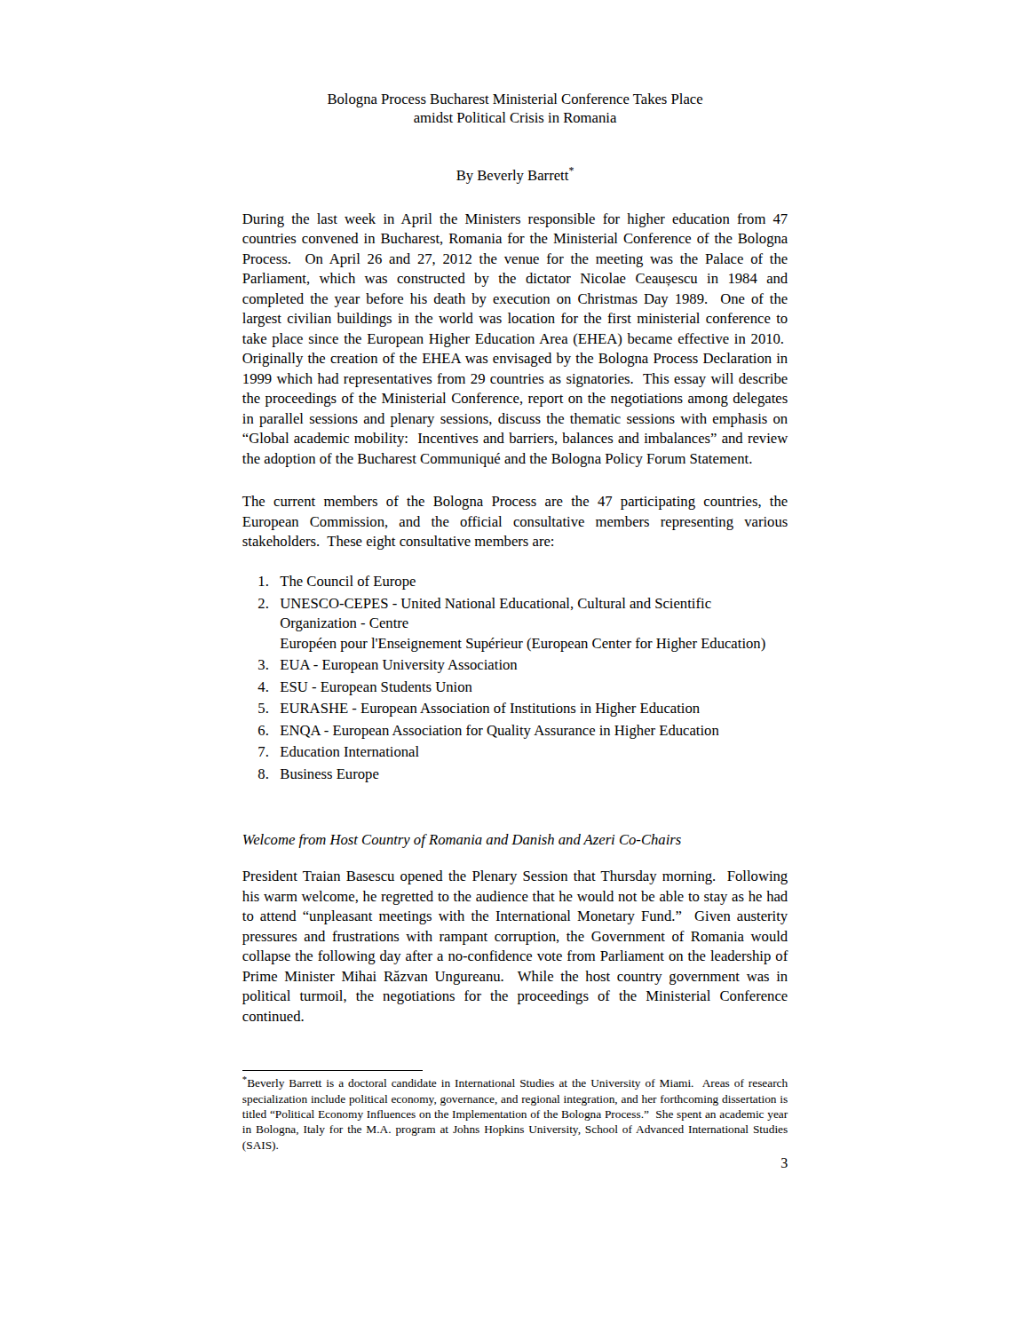Bologna Process Bucharest Ministerial Conference Takes Place
amidst Political Crisis in Romania
By Beverly Barrett*
During the last week in April the Ministers responsible for higher education from 47 countries convened in Bucharest, Romania for the Ministerial Conference of the Bologna Process. On April 26 and 27, 2012 the venue for the meeting was the Palace of the Parliament, which was constructed by the dictator Nicolae Ceaușescu in 1984 and completed the year before his death by execution on Christmas Day 1989. One of the largest civilian buildings in the world was location for the first ministerial conference to take place since the European Higher Education Area (EHEA) became effective in 2010. Originally the creation of the EHEA was envisaged by the Bologna Process Declaration in 1999 which had representatives from 29 countries as signatories. This essay will describe the proceedings of the Ministerial Conference, report on the negotiations among delegates in parallel sessions and plenary sessions, discuss the thematic sessions with emphasis on “Global academic mobility: Incentives and barriers, balances and imbalances” and review the adoption of the Bucharest Communiqué and the Bologna Policy Forum Statement.
The current members of the Bologna Process are the 47 participating countries, the European Commission, and the official consultative members representing various stakeholders. These eight consultative members are:
The Council of Europe
UNESCO-CEPES - United National Educational, Cultural and Scientific Organization - CentreEuropéen pour l'Enseignement Supérieur (European Center for Higher Education)
EUA - European University Association
ESU - European Students Union
EURASHE - European Association of Institutions in Higher Education
ENQA - European Association for Quality Assurance in Higher Education
Education International
Business Europe
Welcome from Host Country of Romania and Danish and Azeri Co-Chairs
President Traian Basescu opened the Plenary Session that Thursday morning. Following his warm welcome, he regretted to the audience that he would not be able to stay as he had to attend “unpleasant meetings with the International Monetary Fund.” Given austerity pressures and frustrations with rampant corruption, the Government of Romania would collapse the following day after a no-confidence vote from Parliament on the leadership of Prime Minister Mihai Răzvan Ungureanu. While the host country government was in political turmoil, the negotiations for the proceedings of the Ministerial Conference continued.
*Beverly Barrett is a doctoral candidate in International Studies at the University of Miami. Areas of research specialization include political economy, governance, and regional integration, and her forthcoming dissertation is titled “Political Economy Influences on the Implementation of the Bologna Process.” She spent an academic year in Bologna, Italy for the M.A. program at Johns Hopkins University, School of Advanced International Studies (SAIS).
3